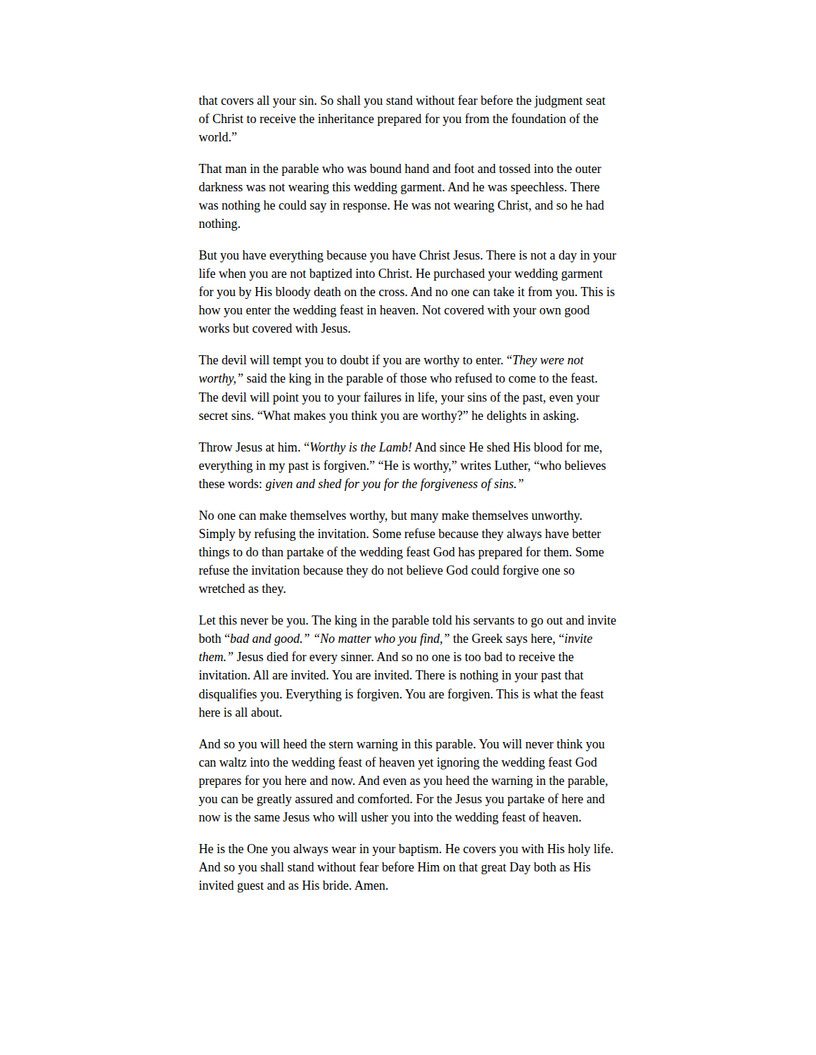that covers all your sin. So shall you stand without fear before the judgment seat of Christ to receive the inheritance prepared for you from the foundation of the world.”
That man in the parable who was bound hand and foot and tossed into the outer darkness was not wearing this wedding garment. And he was speechless. There was nothing he could say in response. He was not wearing Christ, and so he had nothing.
But you have everything because you have Christ Jesus. There is not a day in your life when you are not baptized into Christ. He purchased your wedding garment for you by His bloody death on the cross. And no one can take it from you. This is how you enter the wedding feast in heaven. Not covered with your own good works but covered with Jesus.
The devil will tempt you to doubt if you are worthy to enter. “They were not worthy,” said the king in the parable of those who refused to come to the feast. The devil will point you to your failures in life, your sins of the past, even your secret sins. “What makes you think you are worthy?” he delights in asking.
Throw Jesus at him. “Worthy is the Lamb! And since He shed His blood for me, everything in my past is forgiven.” “He is worthy,” writes Luther, “who believes these words: given and shed for you for the forgiveness of sins.”
No one can make themselves worthy, but many make themselves unworthy. Simply by refusing the invitation. Some refuse because they always have better things to do than partake of the wedding feast God has prepared for them. Some refuse the invitation because they do not believe God could forgive one so wretched as they.
Let this never be you. The king in the parable told his servants to go out and invite both “bad and good.” “No matter who you find,” the Greek says here, “invite them.” Jesus died for every sinner. And so no one is too bad to receive the invitation. All are invited. You are invited. There is nothing in your past that disqualifies you. Everything is forgiven. You are forgiven. This is what the feast here is all about.
And so you will heed the stern warning in this parable. You will never think you can waltz into the wedding feast of heaven yet ignoring the wedding feast God prepares for you here and now. And even as you heed the warning in the parable, you can be greatly assured and comforted. For the Jesus you partake of here and now is the same Jesus who will usher you into the wedding feast of heaven.
He is the One you always wear in your baptism. He covers you with His holy life. And so you shall stand without fear before Him on that great Day both as His invited guest and as His bride. Amen.